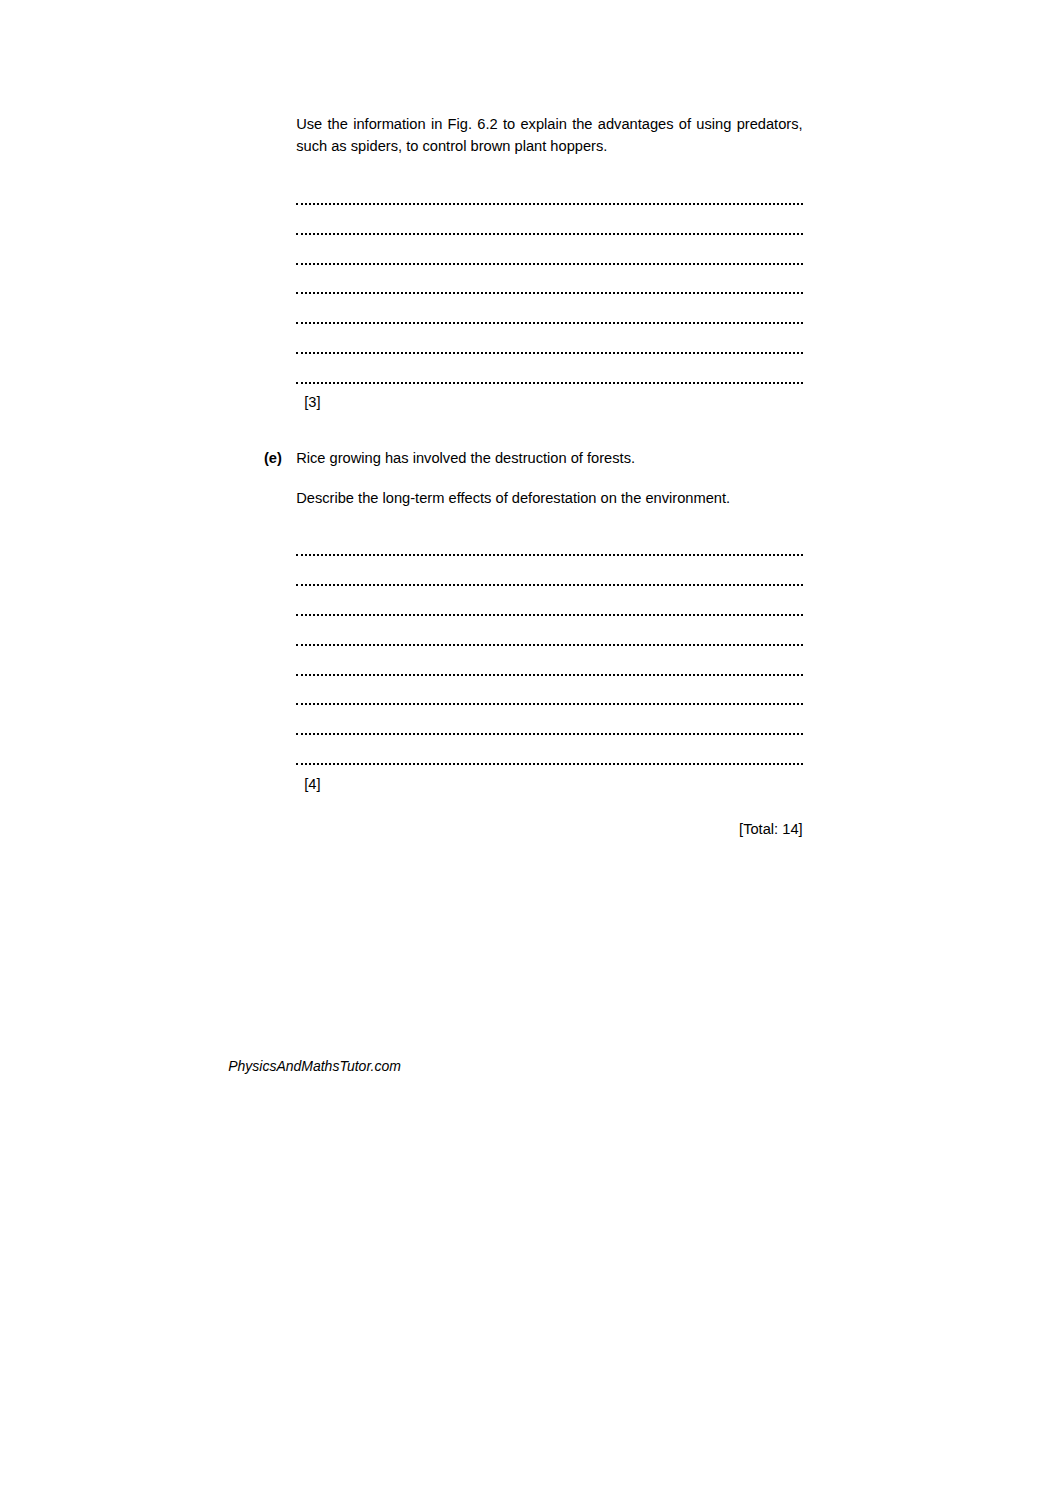Use the information in Fig. 6.2 to explain the advantages of using predators, such as spiders, to control brown plant hoppers.
[3]
(e)
Rice growing has involved the destruction of forests.
Describe the long-term effects of deforestation on the environment.
[4]
[Total: 14]
PhysicsAndMathsTutor.com